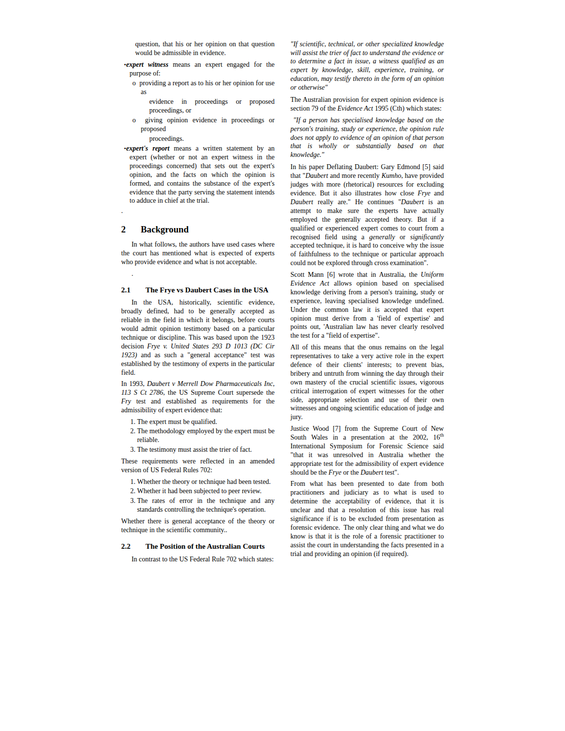question, that his or her opinion on that question would be admissible in evidence.
•expert witness means an expert engaged for the purpose of:
o providing a report as to his or her opinion for use as
evidence in proceedings or proposed proceedings, or
o giving opinion evidence in proceedings or proposed
proceedings.
•expert's report means a written statement by an expert (whether or not an expert witness in the proceedings concerned) that sets out the expert's opinion, and the facts on which the opinion is formed, and contains the substance of the expert's evidence that the party serving the statement intends to adduce in chief at the trial.
.
2 Background
In what follows, the authors have used cases where the court has mentioned what is expected of experts who provide evidence and what is not acceptable.
.
2.1 The Frye vs Daubert Cases in the USA
In the USA, historically, scientific evidence, broadly defined, had to be generally accepted as reliable in the field in which it belongs, before courts would admit opinion testimony based on a particular technique or discipline. This was based upon the 1923 decision Frye v. United States 293 D 1013 (DC Cir 1923) and as such a "general acceptance" test was established by the testimony of experts in the particular field.
In 1993, Daubert v Merrell Dow Pharmaceuticals Inc, 113 S Ct 2786, the US Supreme Court supersede the Fry test and established as requirements for the admissibility of expert evidence that:
The expert must be qualified.
The methodology employed by the expert must be reliable.
The testimony must assist the trier of fact.
These requirements were reflected in an amended version of US Federal Rules 702:
Whether the theory or technique had been tested.
Whether it had been subjected to peer review.
The rates of error in the technique and any standards controlling the technique's operation.
Whether there is general acceptance of the theory or technique in the scientific community..
2.2 The Position of the Australian Courts
In contrast to the US Federal Rule 702 which states:
"If scientific, technical, or other specialized knowledge will assist the trier of fact to understand the evidence or to determine a fact in issue, a witness qualified as an expert by knowledge, skill, experience, training, or education, may testify thereto in the form of an opinion or otherwise"
The Australian provision for expert opinion evidence is section 79 of the Evidence Act 1995 (Cth) which states:
"If a person has specialised knowledge based on the person's training, study or experience, the opinion rule does not apply to evidence of an opinion of that person that is wholly or substantially based on that knowledge."
In his paper Deflating Daubert: Gary Edmond [5] said that "Daubert and more recently Kumho, have provided judges with more (rhetorical) resources for excluding evidence. But it also illustrates how close Frye and Daubert really are." He continues "Daubert is an attempt to make sure the experts have actually employed the generally accepted theory. But if a qualified or experienced expert comes to court from a recognised field using a generally or significantly accepted technique, it is hard to conceive why the issue of faithfulness to the technique or particular approach could not be explored through cross examination".
Scott Mann [6] wrote that in Australia, the Uniform Evidence Act allows opinion based on specialised knowledge deriving from a person's training, study or experience, leaving specialised knowledge undefined. Under the common law it is accepted that expert opinion must derive from a 'field of expertise' and points out, 'Australian law has never clearly resolved the test for a "field of expertise".
All of this means that the onus remains on the legal representatives to take a very active role in the expert defence of their clients' interests; to prevent bias, bribery and untruth from winning the day through their own mastery of the crucial scientific issues, vigorous critical interrogation of expert witnesses for the other side, appropriate selection and use of their own witnesses and ongoing scientific education of judge and jury.
Justice Wood [7] from the Supreme Court of New South Wales in a presentation at the 2002, 16th International Symposium for Forensic Science said "that it was unresolved in Australia whether the appropriate test for the admissibility of expert evidence should be the Frye or the Daubert test".
From what has been presented to date from both practitioners and judiciary as to what is used to determine the acceptability of evidence, that it is unclear and that a resolution of this issue has real significance if is to be excluded from presentation as forensic evidence. The only clear thing and what we do know is that it is the role of a forensic practitioner to assist the court in understanding the facts presented in a trial and providing an opinion (if required).